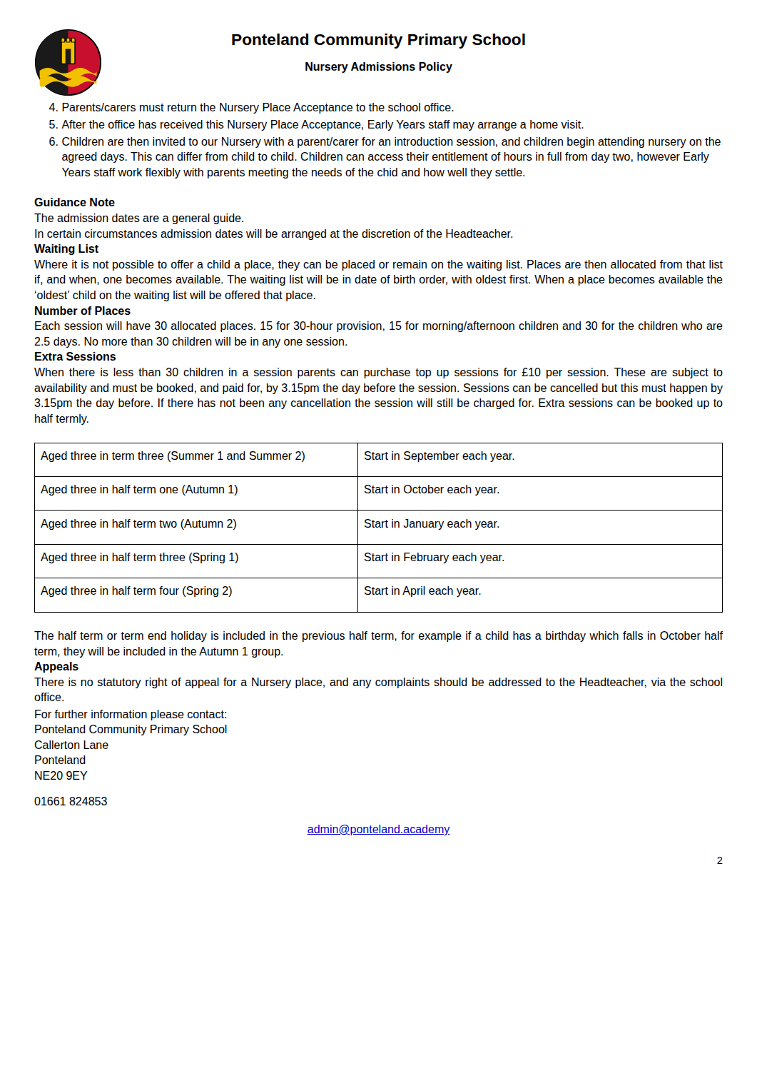Ponteland Community Primary School
Nursery Admissions Policy
Parents/carers must return the Nursery Place Acceptance to the school office.
After the office has received this Nursery Place Acceptance, Early Years staff may arrange a home visit.
Children are then invited to our Nursery with a parent/carer for an introduction session, and children begin attending nursery on the agreed days. This can differ from child to child. Children can access their entitlement of hours in full from day two, however Early Years staff work flexibly with parents meeting the needs of the chid and how well they settle.
Guidance Note
The admission dates are a general guide.
In certain circumstances admission dates will be arranged at the discretion of the Headteacher.
Waiting List
Where it is not possible to offer a child a place, they can be placed or remain on the waiting list. Places are then allocated from that list if, and when, one becomes available. The waiting list will be in date of birth order, with oldest first. When a place becomes available the ‘oldest’ child on the waiting list will be offered that place.
Number of Places
Each session will have 30 allocated places. 15 for 30-hour provision, 15 for morning/afternoon children and 30 for the children who are 2.5 days. No more than 30 children will be in any one session.
Extra Sessions
When there is less than 30 children in a session parents can purchase top up sessions for £10 per session. These are subject to availability and must be booked, and paid for, by 3.15pm the day before the session. Sessions can be cancelled but this must happen by 3.15pm the day before. If there has not been any cancellation the session will still be charged for. Extra sessions can be booked up to half termly.
| Aged three in term three (Summer 1 and Summer 2) | Start in September each year. |
| Aged three in half term one (Autumn 1) | Start in October each year. |
| Aged three in half term two (Autumn 2) | Start in January each year. |
| Aged three in half term three (Spring 1) | Start in February each year. |
| Aged three in half term four (Spring 2) | Start in April each year. |
The half term or term end holiday is included in the previous half term, for example if a child has a birthday which falls in October half term, they will be included in the Autumn 1 group.
Appeals
There is no statutory right of appeal for a Nursery place, and any complaints should be addressed to the Headteacher, via the school office.
For further information please contact:
Ponteland Community Primary School
Callerton Lane
Ponteland
NE20 9EY
01661 824853
admin@ponteland.academy
2